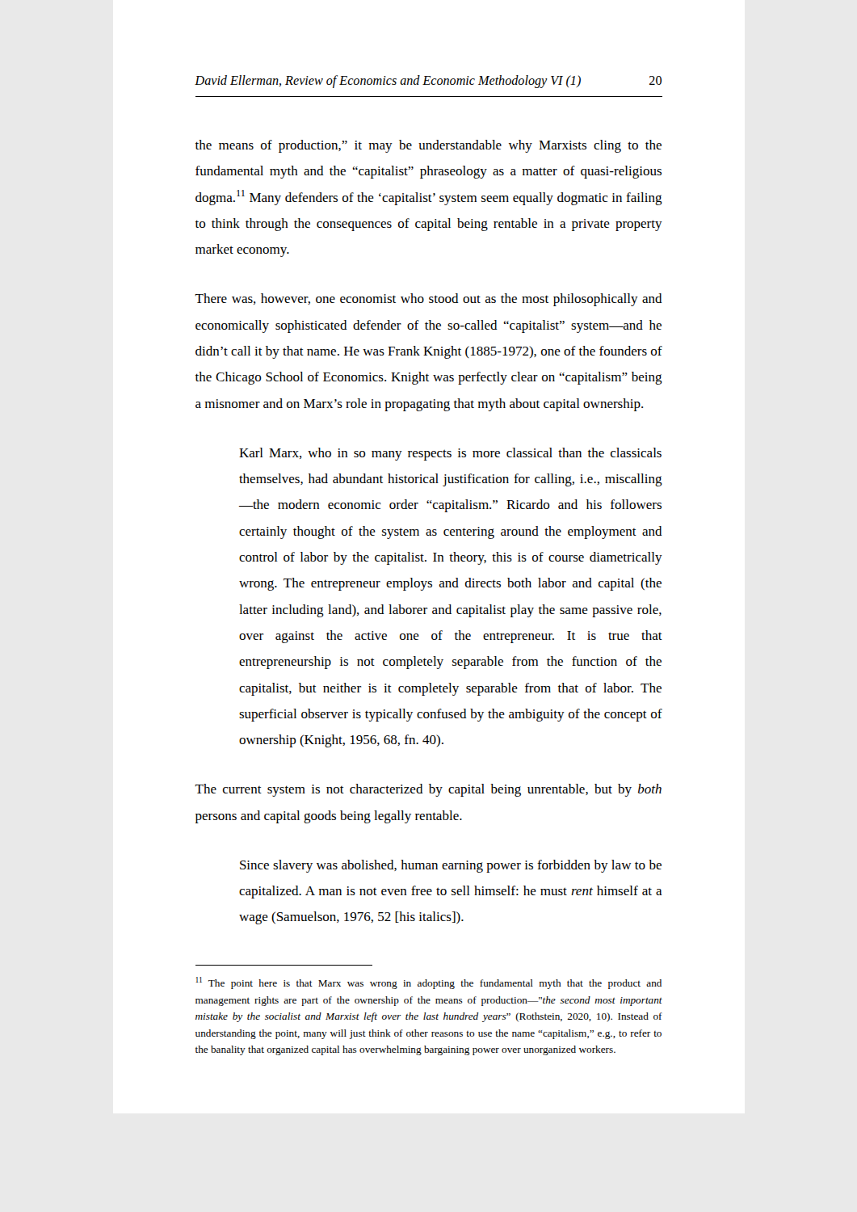David Ellerman, Review of Economics and Economic Methodology VI (1) 20
the means of production,” it may be understandable why Marxists cling to the fundamental myth and the “capitalist” phraseology as a matter of quasi-religious dogma.11 Many defenders of the ‘capitalist’ system seem equally dogmatic in failing to think through the consequences of capital being rentable in a private property market economy.
There was, however, one economist who stood out as the most philosophically and economically sophisticated defender of the so-called “capitalist” system—and he didn’t call it by that name. He was Frank Knight (1885-1972), one of the founders of the Chicago School of Economics. Knight was perfectly clear on “capitalism” being a misnomer and on Marx’s role in propagating that myth about capital ownership.
Karl Marx, who in so many respects is more classical than the classicals themselves, had abundant historical justification for calling, i.e., miscalling—the modern economic order “capitalism.” Ricardo and his followers certainly thought of the system as centering around the employment and control of labor by the capitalist. In theory, this is of course diametrically wrong. The entrepreneur employs and directs both labor and capital (the latter including land), and laborer and capitalist play the same passive role, over against the active one of the entrepreneur. It is true that entrepreneurship is not completely separable from the function of the capitalist, but neither is it completely separable from that of labor. The superficial observer is typically confused by the ambiguity of the concept of ownership (Knight, 1956, 68, fn. 40).
The current system is not characterized by capital being unrentable, but by both persons and capital goods being legally rentable.
Since slavery was abolished, human earning power is forbidden by law to be capitalized. A man is not even free to sell himself: he must rent himself at a wage (Samuelson, 1976, 52 [his italics]).
11 The point here is that Marx was wrong in adopting the fundamental myth that the product and management rights are part of the ownership of the means of production—"the second most important mistake by the socialist and Marxist left over the last hundred years” (Rothstein, 2020, 10). Instead of understanding the point, many will just think of other reasons to use the name “capitalism,” e.g., to refer to the banality that organized capital has overwhelming bargaining power over unorganized workers.